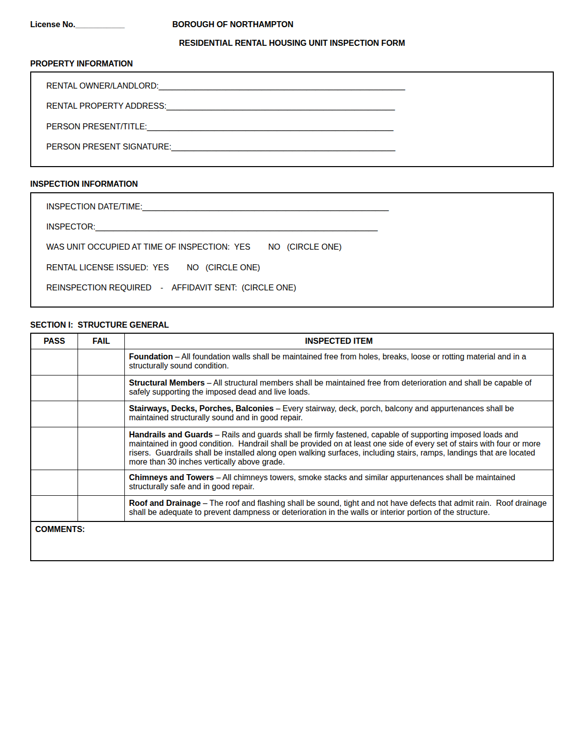License No.___________ BOROUGH OF NORTHAMPTON
RESIDENTIAL RENTAL HOUSING UNIT INSPECTION FORM
PROPERTY INFORMATION
RENTAL OWNER/LANDLORD:_______________________________________________________
RENTAL PROPERTY ADDRESS:___________________________________________________
PERSON PRESENT/TITLE:_______________________________________________________
PERSON PRESENT SIGNATURE:__________________________________________________
INSPECTION INFORMATION
INSPECTION DATE/TIME:_______________________________________________________
INSPECTOR:_______________________________________________________________
WAS UNIT OCCUPIED AT TIME OF INSPECTION: YES NO (CIRCLE ONE)
RENTAL LICENSE ISSUED: YES NO (CIRCLE ONE)
REINSPECTION REQUIRED - AFFIDAVIT SENT: (CIRCLE ONE)
SECTION I: STRUCTURE GENERAL
| PASS | FAIL | INSPECTED ITEM |
| --- | --- | --- |
| | | Foundation – All foundation walls shall be maintained free from holes, breaks, loose or rotting material and in a structurally sound condition. |
| | | Structural Members – All structural members shall be maintained free from deterioration and shall be capable of safely supporting the imposed dead and live loads. |
| | | Stairways, Decks, Porches, Balconies – Every stairway, deck, porch, balcony and appurtenances shall be maintained structurally sound and in good repair. |
| | | Handrails and Guards – Rails and guards shall be firmly fastened, capable of supporting imposed loads and maintained in good condition. Handrail shall be provided on at least one side of every set of stairs with four or more risers. Guardrails shall be installed along open walking surfaces, including stairs, ramps, landings that are located more than 30 inches vertically above grade. |
| | | Chimneys and Towers – All chimneys towers, smoke stacks and similar appurtenances shall be maintained structurally safe and in good repair. |
| | | Roof and Drainage – The roof and flashing shall be sound, tight and not have defects that admit rain. Roof drainage shall be adequate to prevent dampness or deterioration in the walls or interior portion of the structure. |
| COMMENTS: |